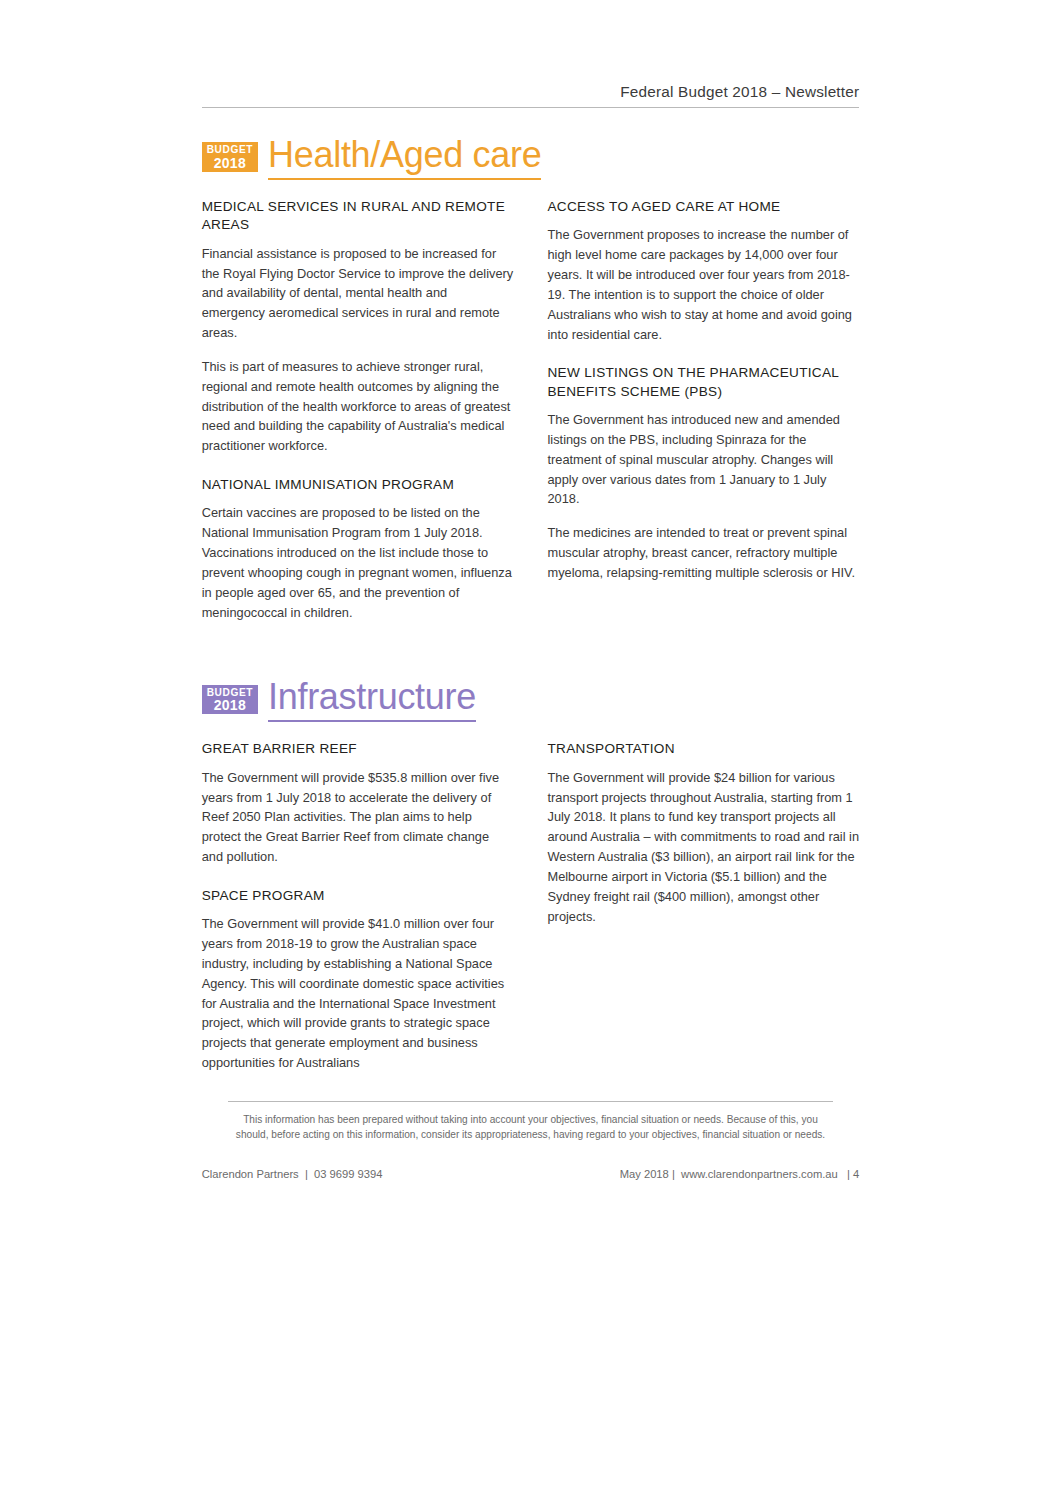Federal Budget 2018 – Newsletter
BUDGET 2018
Health/Aged care
Medical services in rural and remote areas
Financial assistance is proposed to be increased for the Royal Flying Doctor Service to improve the delivery and availability of dental, mental health and emergency aeromedical services in rural and remote areas.
This is part of measures to achieve stronger rural, regional and remote health outcomes by aligning the distribution of the health workforce to areas of greatest need and building the capability of Australia's medical practitioner workforce.
National immunisation program
Certain vaccines are proposed to be listed on the National Immunisation Program from 1 July 2018. Vaccinations introduced on the list include those to prevent whooping cough in pregnant women, influenza in people aged over 65, and the prevention of meningococcal in children.
Access to aged care at home
The Government proposes to increase the number of high level home care packages by 14,000 over four years. It will be introduced over four years from 2018-19. The intention is to support the choice of older Australians who wish to stay at home and avoid going into residential care.
New listings on the Pharmaceutical Benefits Scheme (PBS)
The Government has introduced new and amended listings on the PBS, including Spinraza for the treatment of spinal muscular atrophy. Changes will apply over various dates from 1 January to 1 July 2018.
The medicines are intended to treat or prevent spinal muscular atrophy, breast cancer, refractory multiple myeloma, relapsing-remitting multiple sclerosis or HIV.
BUDGET 2018
Infrastructure
Great Barrier Reef
The Government will provide $535.8 million over five years from 1 July 2018 to accelerate the delivery of Reef 2050 Plan activities. The plan aims to help protect the Great Barrier Reef from climate change and pollution.
Space program
The Government will provide $41.0 million over four years from 2018-19 to grow the Australian space industry, including by establishing a National Space Agency. This will coordinate domestic space activities for Australia and the International Space Investment project, which will provide grants to strategic space projects that generate employment and business opportunities for Australians
Transportation
The Government will provide $24 billion for various transport projects throughout Australia, starting from 1 July 2018. It plans to fund key transport projects all around Australia – with commitments to road and rail in Western Australia ($3 billion), an airport rail link for the Melbourne airport in Victoria ($5.1 billion) and the Sydney freight rail ($400 million), amongst other projects.
This information has been prepared without taking into account your objectives, financial situation or needs. Because of this, you should, before acting on this information, consider its appropriateness, having regard to your objectives, financial situation or needs.
Clarendon Partners | 03 9699 9394
May 2018 | www.clarendonpartners.com.au | 4